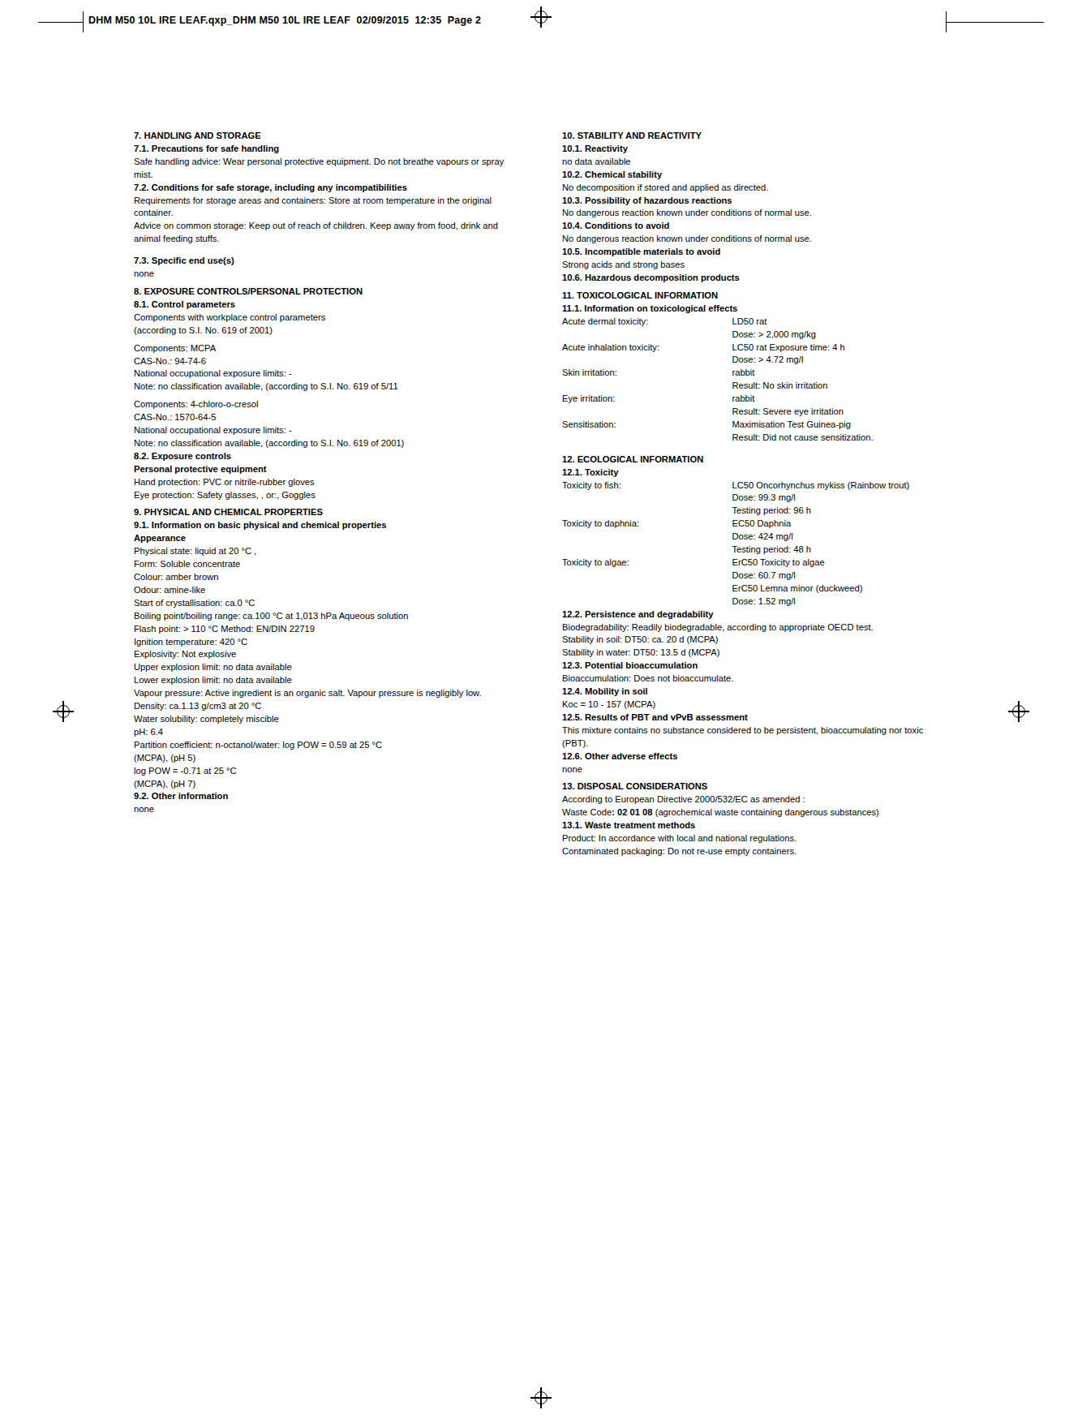DHM M50 10L IRE LEAF.qxp_DHM M50 10L IRE LEAF 02/09/2015 12:35 Page 2
7. HANDLING AND STORAGE
7.1. Precautions for safe handling
Safe handling advice: Wear personal protective equipment. Do not breathe vapours or spray mist.
7.2. Conditions for safe storage, including any incompatibilities
Requirements for storage areas and containers: Store at room temperature in the original container.
Advice on common storage: Keep out of reach of children. Keep away from food, drink and animal feeding stuffs.
7.3. Specific end use(s)
none
8. EXPOSURE CONTROLS/PERSONAL PROTECTION
8.1. Control parameters
Components with workplace control parameters
(according to S.I. No. 619 of 2001)
Components: MCPA
CAS-No.: 94-74-6
National occupational exposure limits: -
Note: no classification available, (according to S.I. No. 619 of 5/11
Components: 4-chloro-o-cresol
CAS-No.: 1570-64-5
National occupational exposure limits: -
Note: no classification available, (according to S.I. No. 619 of 2001)
8.2. Exposure controls
Personal protective equipment
Hand protection: PVC or nitrile-rubber gloves
Eye protection: Safety glasses, , or:, Goggles
9. PHYSICAL AND CHEMICAL PROPERTIES
9.1. Information on basic physical and chemical properties
Appearance
Physical state: liquid at 20 °C ,
Form: Soluble concentrate
Colour: amber brown
Odour: amine-like
Start of crystallisation: ca.0 °C
Boiling point/boiling range: ca.100 °C at 1,013 hPa Aqueous solution
Flash point: > 110 °C Method: EN/DIN 22719
Ignition temperature: 420 °C
Explosivity: Not explosive
Upper explosion limit: no data available
Lower explosion limit: no data available
Vapour pressure: Active ingredient is an organic salt. Vapour pressure is negligibly low.
Density: ca.1.13 g/cm3 at 20 °C
Water solubility: completely miscible
pH: 6.4
Partition coefficient: n-octanol/water: log POW = 0.59 at 25 °C
(MCPA), (pH 5)
log POW = -0.71 at 25 °C
(MCPA), (pH 7)
9.2. Other information
none
10. STABILITY AND REACTIVITY
10.1. Reactivity
no data available
10.2. Chemical stability
No decomposition if stored and applied as directed.
10.3. Possibility of hazardous reactions
No dangerous reaction known under conditions of normal use.
10.4. Conditions to avoid
No dangerous reaction known under conditions of normal use.
10.5. Incompatible materials to avoid
Strong acids and strong bases
10.6. Hazardous decomposition products
11. TOXICOLOGICAL INFORMATION
11.1. Information on toxicological effects
Acute dermal toxicity:
LD50 rat
Dose: > 2,000 mg/kg
Acute inhalation toxicity:
LC50 rat Exposure time: 4 h
Dose: > 4.72 mg/l
Skin irritation:
rabbit
Result: No skin irritation
Eye irritation:
rabbit
Result: Severe eye irritation
Sensitisation:
Maximisation Test Guinea-pig
Result: Did not cause sensitization.
12. ECOLOGICAL INFORMATION
12.1. Toxicity
Toxicity to fish:
LC50 Oncorhynchus mykiss (Rainbow trout)
Dose: 99.3 mg/l
Testing period: 96 h
Toxicity to daphnia:
EC50 Daphnia
Dose: 424 mg/l
Testing period: 48 h
Toxicity to algae:
ErC50 Toxicity to algae
Dose: 60.7 mg/l
ErC50 Lemna minor (duckweed)
Dose: 1.52 mg/l
12.2. Persistence and degradability
Biodegradability: Readily biodegradable, according to appropriate OECD test.
Stability in soil: DT50: ca. 20 d (MCPA)
Stability in water: DT50: 13.5 d (MCPA)
12.3. Potential bioaccumulation
Bioaccumulation: Does not bioaccumulate.
12.4. Mobility in soil
Koc = 10 - 157 (MCPA)
12.5. Results of PBT and vPvB assessment
This mixture contains no substance considered to be persistent, bioaccumulating nor toxic (PBT).
12.6. Other adverse effects
none
13. DISPOSAL CONSIDERATIONS
According to European Directive 2000/532/EC as amended :
Waste Code: 02 01 08 (agrochemical waste containing dangerous substances)
13.1. Waste treatment methods
Product: In accordance with local and national regulations.
Contaminated packaging: Do not re-use empty containers.